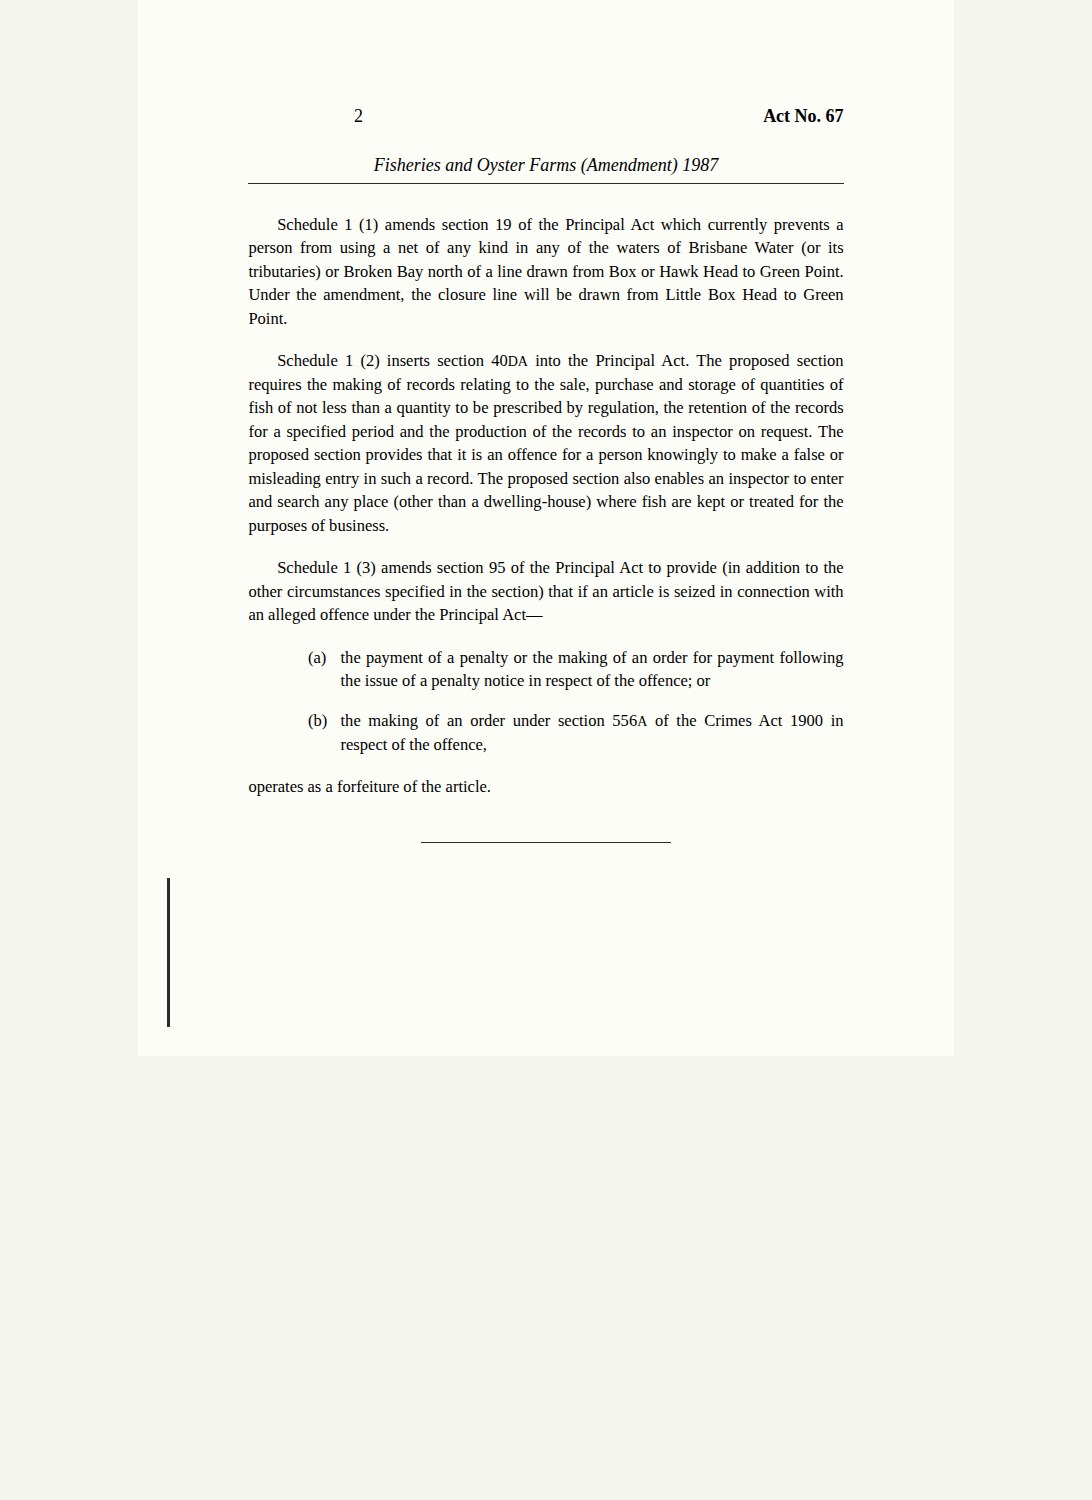2 Act No. 67
Fisheries and Oyster Farms (Amendment) 1987
Schedule 1 (1) amends section 19 of the Principal Act which currently prevents a person from using a net of any kind in any of the waters of Brisbane Water (or its tributaries) or Broken Bay north of a line drawn from Box or Hawk Head to Green Point. Under the amendment, the closure line will be drawn from Little Box Head to Green Point.
Schedule 1 (2) inserts section 40DA into the Principal Act. The proposed section requires the making of records relating to the sale, purchase and storage of quantities of fish of not less than a quantity to be prescribed by regulation, the retention of the records for a specified period and the production of the records to an inspector on request. The proposed section provides that it is an offence for a person knowingly to make a false or misleading entry in such a record. The proposed section also enables an inspector to enter and search any place (other than a dwelling-house) where fish are kept or treated for the purposes of business.
Schedule 1 (3) amends section 95 of the Principal Act to provide (in addition to the other circumstances specified in the section) that if an article is seized in connection with an alleged offence under the Principal Act—
(a) the payment of a penalty or the making of an order for payment following the issue of a penalty notice in respect of the offence; or
(b) the making of an order under section 556A of the Crimes Act 1900 in respect of the offence,
operates as a forfeiture of the article.